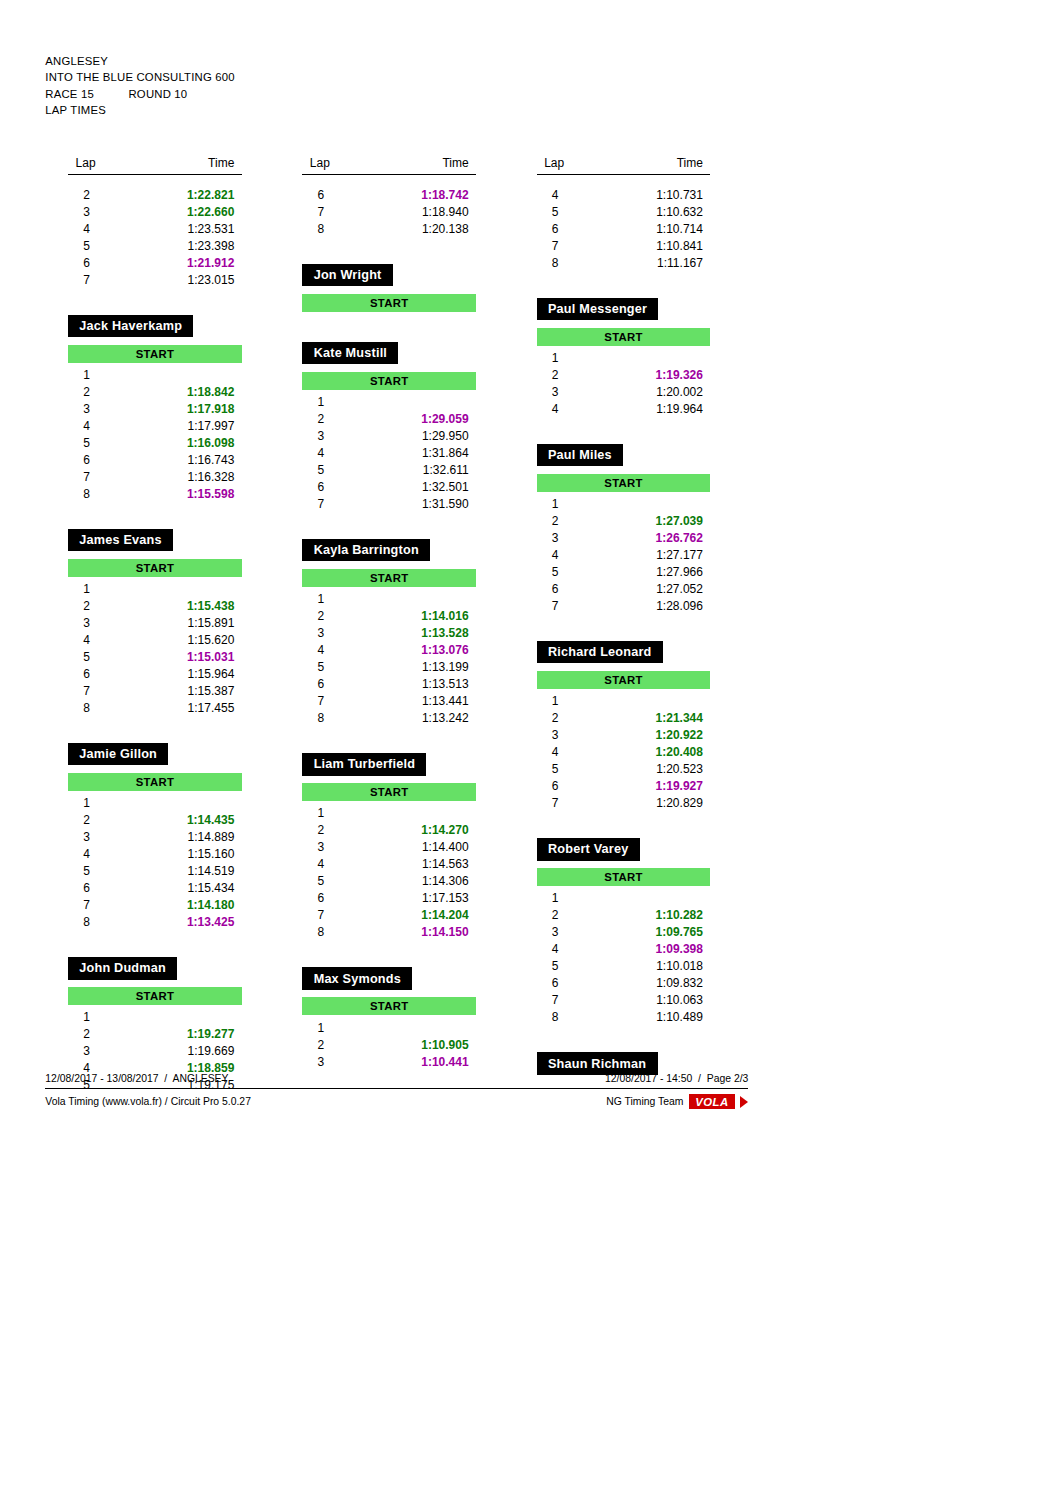ANGLESEY
INTO THE BLUE CONSULTING 600
RACE 15 ROUND 10
LAP TIMES
| Lap | Time |
| --- | --- |
| 2 | 1:22.821 |
| 3 | 1:22.660 |
| 4 | 1:23.531 |
| 5 | 1:23.398 |
| 6 | 1:21.912 |
| 7 | 1:23.015 |
Jack Haverkamp
START
| 1 | |
| 2 | 1:18.842 |
| 3 | 1:17.918 |
| 4 | 1:17.997 |
| 5 | 1:16.098 |
| 6 | 1:16.743 |
| 7 | 1:16.328 |
| 8 | 1:15.598 |
James Evans
START
| 1 | |
| 2 | 1:15.438 |
| 3 | 1:15.891 |
| 4 | 1:15.620 |
| 5 | 1:15.031 |
| 6 | 1:15.964 |
| 7 | 1:15.387 |
| 8 | 1:17.455 |
Jamie Gillon
START
| 1 | |
| 2 | 1:14.435 |
| 3 | 1:14.889 |
| 4 | 1:15.160 |
| 5 | 1:14.519 |
| 6 | 1:15.434 |
| 7 | 1:14.180 |
| 8 | 1:13.425 |
John Dudman
START
| 1 | |
| 2 | 1:19.277 |
| 3 | 1:19.669 |
| 4 | 1:18.859 |
| 5 | 1:19.175 |
| Lap | Time |
| --- | --- |
| 6 | 1:18.742 |
| 7 | 1:18.940 |
| 8 | 1:20.138 |
Jon Wright
START
Kate Mustill
START
| 1 | |
| 2 | 1:29.059 |
| 3 | 1:29.950 |
| 4 | 1:31.864 |
| 5 | 1:32.611 |
| 6 | 1:32.501 |
| 7 | 1:31.590 |
Kayla Barrington
START
| 1 | |
| 2 | 1:14.016 |
| 3 | 1:13.528 |
| 4 | 1:13.076 |
| 5 | 1:13.199 |
| 6 | 1:13.513 |
| 7 | 1:13.441 |
| 8 | 1:13.242 |
Liam Turberfield
START
| 1 | |
| 2 | 1:14.270 |
| 3 | 1:14.400 |
| 4 | 1:14.563 |
| 5 | 1:14.306 |
| 6 | 1:17.153 |
| 7 | 1:14.204 |
| 8 | 1:14.150 |
Max Symonds
START
| 1 | |
| 2 | 1:10.905 |
| 3 | 1:10.441 |
| Lap | Time |
| --- | --- |
| 4 | 1:10.731 |
| 5 | 1:10.632 |
| 6 | 1:10.714 |
| 7 | 1:10.841 |
| 8 | 1:11.167 |
Paul Messenger
START
| 1 | |
| 2 | 1:19.326 |
| 3 | 1:20.002 |
| 4 | 1:19.964 |
Paul Miles
START
| 1 | |
| 2 | 1:27.039 |
| 3 | 1:26.762 |
| 4 | 1:27.177 |
| 5 | 1:27.966 |
| 6 | 1:27.052 |
| 7 | 1:28.096 |
Richard Leonard
START
| 1 | |
| 2 | 1:21.344 |
| 3 | 1:20.922 |
| 4 | 1:20.408 |
| 5 | 1:20.523 |
| 6 | 1:19.927 |
| 7 | 1:20.829 |
Robert Varey
START
| 1 | |
| 2 | 1:10.282 |
| 3 | 1:09.765 |
| 4 | 1:09.398 |
| 5 | 1:10.018 |
| 6 | 1:09.832 |
| 7 | 1:10.063 |
| 8 | 1:10.489 |
Shaun Richman
12/08/2017 - 13/08/2017 / ANGLESEY
12/08/2017 - 14:50 / Page 2/3
Vola Timing (www.vola.fr) / Circuit Pro 5.0.27
NG Timing Team VOLA